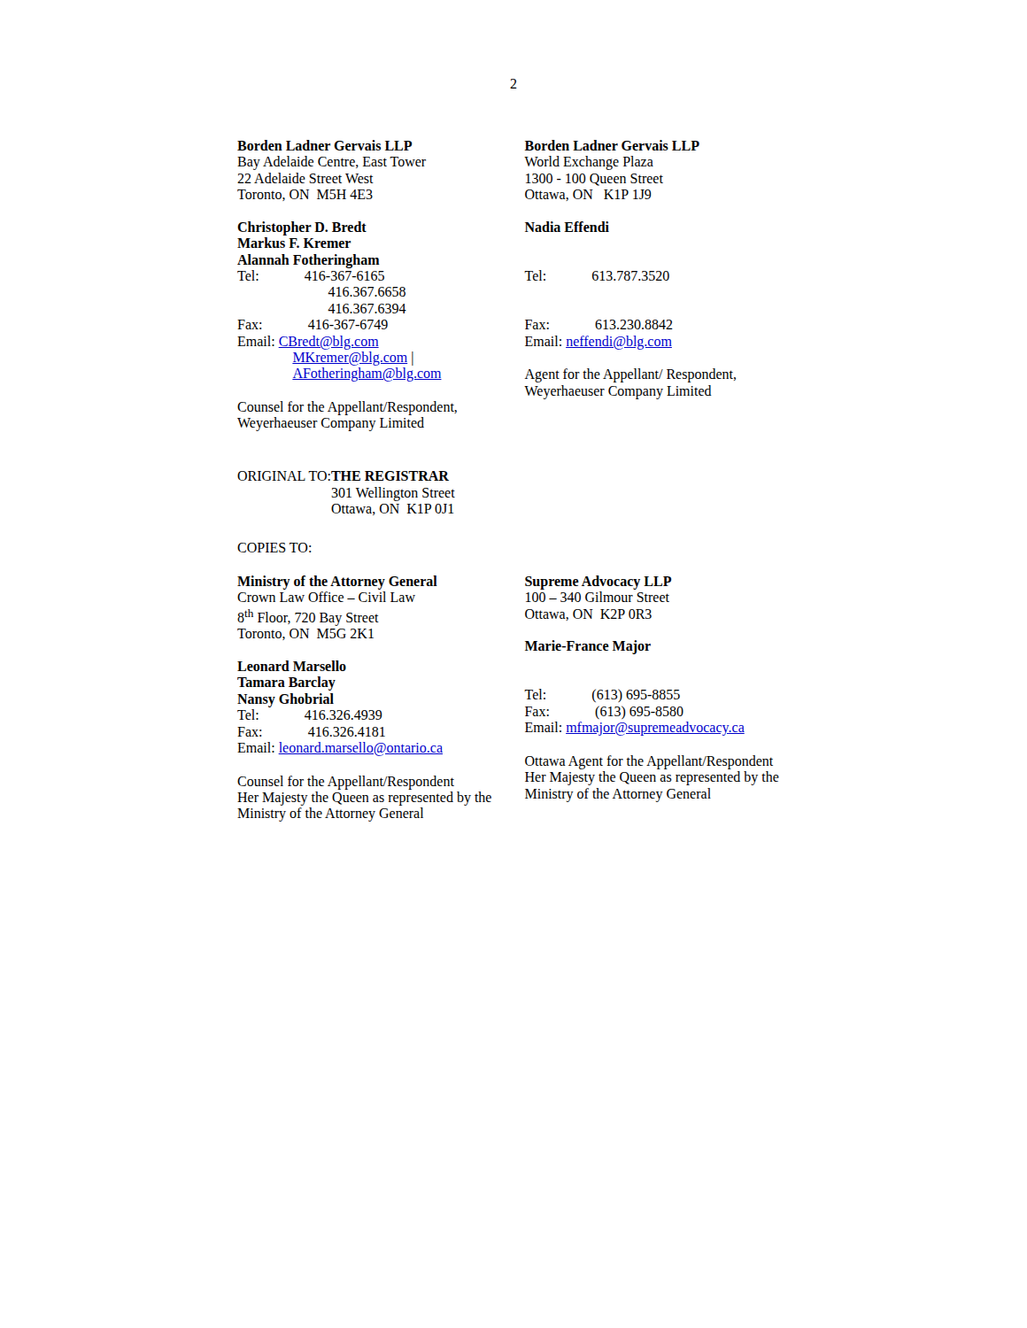2
| Borden Ladner Gervais LLP Bay Adelaide Centre, East Tower 22 Adelaide Street West Toronto, ON M5H 4E3 Christopher D. Bredt Markus F. Kremer Alannah Fotheringham Tel: 416-367-6165 416.367.6658 416.367.6394 Fax: 416-367-6749 Email: CBredt@blg.com MKremer@blg.com / AFotheringham@blg.com Counsel for the Appellant/Respondent, Weyerhaeuser Company Limited | | Borden Ladner Gervais LLP World Exchange Plaza 1300 - 100 Queen Street Ottawa, ON K1P 1J9 Nadia Effendi Tel: 613.787.3520 Fax: 613.230.8842 Email: neffendi@blg.com Agent for the Appellant/ Respondent, Weyerhaeuser Company Limited |
| ORIGINAL TO: | THE REGISTRAR 301 Wellington Street Ottawa, ON K1P 0J1 |
COPIES TO:
| Ministry of the Attorney General Crown Law Office – Civil Law 8 th Floor, 720 Bay Street Toronto, ON M5G 2K1 Leonard Marsello Tamara Barclay Nansy Ghobrial Tel: 416.326.4939 Fax: 416.326.4181 Email: leonard.marsello@ontario.ca Counsel for the Appellant/Respondent Her Majesty the Queen as represented by the Ministry of the Attorney General | | Supreme Advocacy LLP 100 – 340 Gilmour Street Ottawa, ON K2P 0R3 Marie-France Major Tel: (613) 695-8855 Fax: (613) 695-8580 Email: mfmajor@supremeadvocacy.ca Ottawa Agent for the Appellant/Respondent Her Majesty the Queen as represented by the Ministry of the Attorney General |